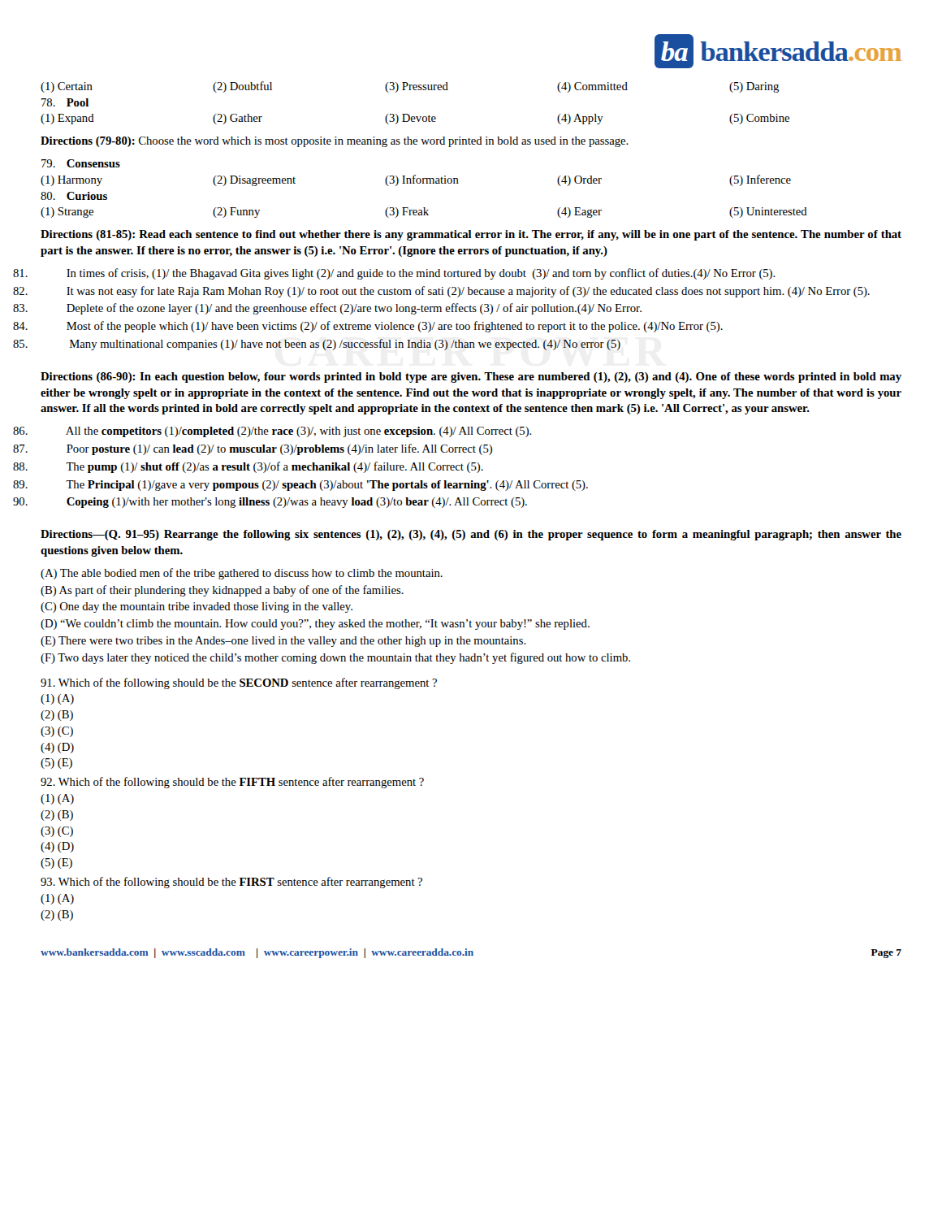ba bankersadda.com
CAREER POWER
| (1) Certain | (2) Doubtful | (3) Pressured | (4) Committed | (5) Daring |
78. Pool
| (1) Expand | (2) Gather | (3) Devote | (4) Apply | (5) Combine |
Directions (79-80): Choose the word which is most opposite in meaning as the word printed in bold as used in the passage.
79. Consensus
| (1) Harmony | (2) Disagreement | (3) Information | (4) Order | (5) Inference |
80. Curious
| (1) Strange | (2) Funny | (3) Freak | (4) Eager | (5) Uninterested |
Directions (81-85): Read each sentence to find out whether there is any grammatical error in it. The error, if any, will be in one part of the sentence. The number of that part is the answer. If there is no error, the answer is (5) i.e. 'No Error'. (Ignore the errors of punctuation, if any.)
81. In times of crisis, (1)/ the Bhagavad Gita gives light (2)/ and guide to the mind tortured by doubt (3)/ and torn by conflict of duties.(4)/ No Error (5).
82. It was not easy for late Raja Ram Mohan Roy (1)/ to root out the custom of sati (2)/ because a majority of (3)/ the educated class does not support him. (4)/ No Error (5).
83. Deplete of the ozone layer (1)/ and the greenhouse effect (2)/are two long-term effects (3) / of air pollution.(4)/ No Error.
84. Most of the people which (1)/ have been victims (2)/ of extreme violence (3)/ are too frightened to report it to the police. (4)/No Error (5).
85. Many multinational companies (1)/ have not been as (2) /successful in India (3) /than we expected. (4)/ No error (5)
Directions (86-90): In each question below, four words printed in bold type are given. These are numbered (1), (2), (3) and (4). One of these words printed in bold may either be wrongly spelt or in appropriate in the context of the sentence. Find out the word that is inappropriate or wrongly spelt, if any. The number of that word is your answer. If all the words printed in bold are correctly spelt and appropriate in the context of the sentence then mark (5) i.e. 'All Correct', as your answer.
86. All the competitors (1)/completed (2)/the race (3)/, with just one excepsion. (4)/ All Correct (5).
87. Poor posture (1)/ can lead (2)/ to muscular (3)/problems (4)/in later life. All Correct (5)
88. The pump (1)/ shut off (2)/as a result (3)/of a mechanikal (4)/ failure. All Correct (5).
89. The Principal (1)/gave a very pompous (2)/ speach (3)/about 'The portals of learning'. (4)/ All Correct (5).
90. Copeing (1)/with her mother's long illness (2)/was a heavy load (3)/to bear (4)/. All Correct (5).
Directions—(Q. 91–95) Rearrange the following six sentences (1), (2), (3), (4), (5) and (6) in the proper sequence to form a meaningful paragraph; then answer the questions given below them.
(A) The able bodied men of the tribe gathered to discuss how to climb the mountain.
(B) As part of their plundering they kidnapped a baby of one of the families.
(C) One day the mountain tribe invaded those living in the valley.
(D) “We couldn’t climb the mountain. How could you?”, they asked the mother, “It wasn’t your baby!” she replied.
(E) There were two tribes in the Andes–one lived in the valley and the other high up in the mountains.
(F) Two days later they noticed the child’s mother coming down the mountain that they hadn’t yet figured out how to climb.
91. Which of the following should be the SECOND sentence after rearrangement ?
(1) (A)
(2) (B)
(3) (C)
(4) (D)
(5) (E)
92. Which of the following should be the FIFTH sentence after rearrangement ?
(1) (A)
(2) (B)
(3) (C)
(4) (D)
(5) (E)
93. Which of the following should be the FIRST sentence after rearrangement ?
(1) (A)
(2) (B)
www.bankersadda.com | www.sscadda.com | www.careerpower.in | www.careeradda.co.in
Page 7